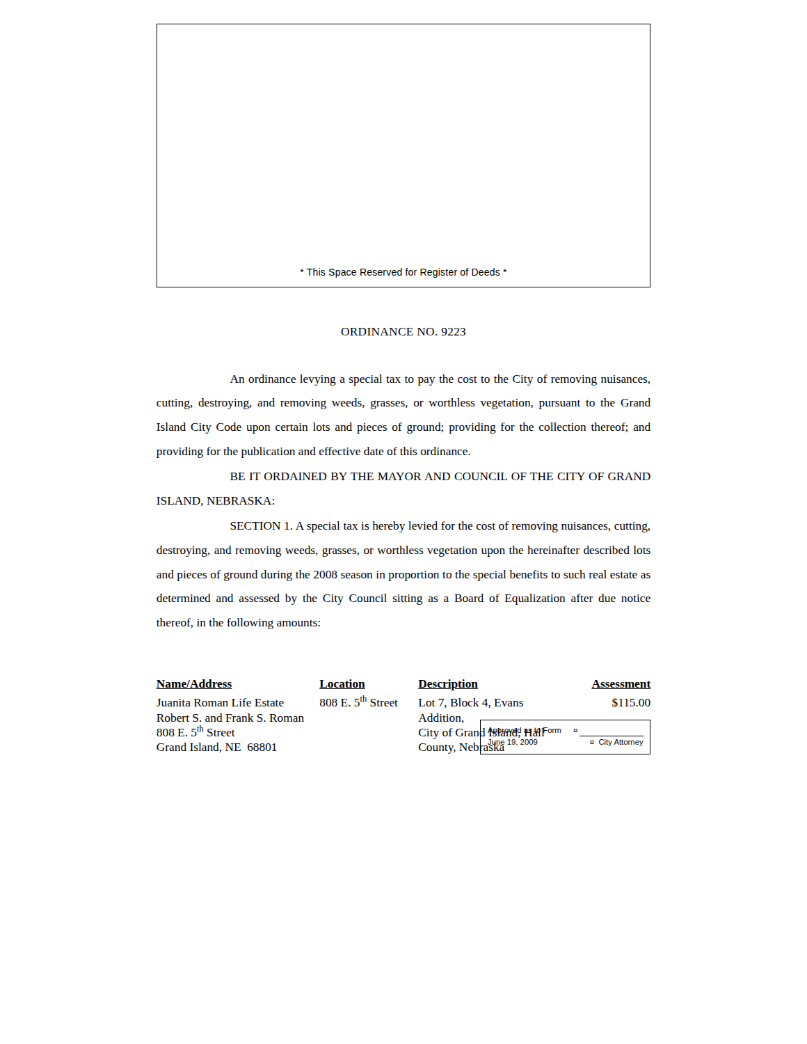* This Space Reserved for Register of Deeds *
ORDINANCE NO. 9223
An ordinance levying a special tax to pay the cost to the City of removing nuisances, cutting, destroying, and removing weeds, grasses, or worthless vegetation, pursuant to the Grand Island City Code upon certain lots and pieces of ground; providing for the collection thereof; and providing for the publication and effective date of this ordinance.
BE IT ORDAINED BY THE MAYOR AND COUNCIL OF THE CITY OF GRAND ISLAND, NEBRASKA:
SECTION 1. A special tax is hereby levied for the cost of removing nuisances, cutting, destroying, and removing weeds, grasses, or worthless vegetation upon the hereinafter described lots and pieces of ground during the 2008 season in proportion to the special benefits to such real estate as determined and assessed by the City Council sitting as a Board of Equalization after due notice thereof, in the following amounts:
| Name/Address | Location | Description | Assessment |
| --- | --- | --- | --- |
| Juanita Roman Life Estate Robert S. and Frank S. Roman 808 E. 5 th Street Grand Island, NE 68801 | 808 E. 5 th Street | Lot 7, Block 4, Evans Addition, City of Grand Island, Hall County, Nebraska | $115.00 |
Approved as to Form ¤
June 19, 2009 ¤ City Attorney